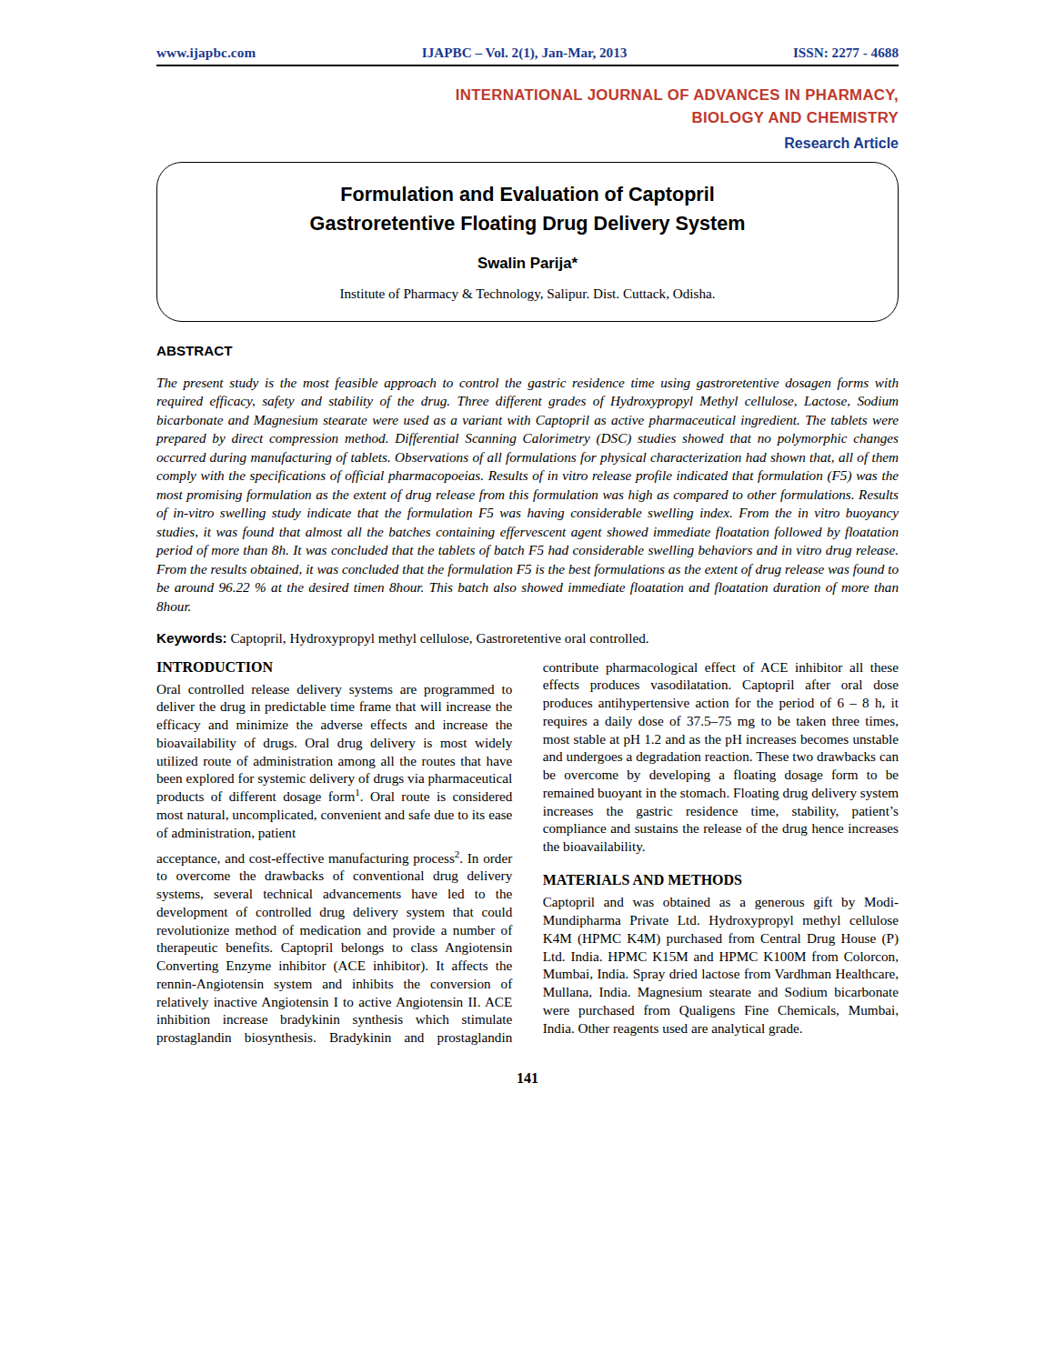www.ijapbc.com IJAPBC – Vol. 2(1), Jan-Mar, 2013 ISSN: 2277 - 4688
INTERNATIONAL JOURNAL OF ADVANCES IN PHARMACY, BIOLOGY AND CHEMISTRY
Research Article
Formulation and Evaluation of Captopril
Gastroretentive Floating Drug Delivery System
Swalin Parija*
Institute of Pharmacy & Technology, Salipur. Dist. Cuttack, Odisha.
ABSTRACT
The present study is the most feasible approach to control the gastric residence time using gastroretentive dosagen forms with required efficacy, safety and stability of the drug. Three different grades of Hydroxypropyl Methyl cellulose, Lactose, Sodium bicarbonate and Magnesium stearate were used as a variant with Captopril as active pharmaceutical ingredient. The tablets were prepared by direct compression method. Differential Scanning Calorimetry (DSC) studies showed that no polymorphic changes occurred during manufacturing of tablets. Observations of all formulations for physical characterization had shown that, all of them comply with the specifications of official pharmacopoeias. Results of in vitro release profile indicated that formulation (F5) was the most promising formulation as the extent of drug release from this formulation was high as compared to other formulations. Results of in-vitro swelling study indicate that the formulation F5 was having considerable swelling index. From the in vitro buoyancy studies, it was found that almost all the batches containing effervescent agent showed immediate floatation followed by floatation period of more than 8h. It was concluded that the tablets of batch F5 had considerable swelling behaviors and in vitro drug release. From the results obtained, it was concluded that the formulation F5 is the best formulations as the extent of drug release was found to be around 96.22 % at the desired timen 8hour. This batch also showed immediate floatation and floatation duration of more than 8hour.
Keywords: Captopril, Hydroxypropyl methyl cellulose, Gastroretentive oral controlled.
INTRODUCTION
Oral controlled release delivery systems are programmed to deliver the drug in predictable time frame that will increase the efficacy and minimize the adverse effects and increase the bioavailability of drugs. Oral drug delivery is most widely utilized route of administration among all the routes that have been explored for systemic delivery of drugs via pharmaceutical products of different dosage form1. Oral route is considered most natural, uncomplicated, convenient and safe due to its ease of administration, patient
acceptance, and cost-effective manufacturing process2. In order to overcome the drawbacks of conventional drug delivery systems, several technical advancements have led to the development of controlled drug delivery system that could revolutionize method of medication and provide a number of therapeutic benefits. Captopril belongs to class Angiotensin Converting Enzyme inhibitor (ACE inhibitor). It affects the rennin-Angiotensin system and inhibits the conversion of relatively inactive Angiotensin I to active Angiotensin II. ACE inhibition increase bradykinin synthesis which stimulate prostaglandin biosynthesis. Bradykinin and prostaglandin contribute pharmacological effect of ACE inhibitor all these effects produces vasodilatation. Captopril after oral dose produces antihypertensive action for the period of 6 – 8 h, it requires a daily dose of 37.5–75 mg to be taken three times, most stable at pH 1.2 and as the pH increases becomes unstable and undergoes a degradation reaction. These two drawbacks can be overcome by developing a floating dosage form to be remained buoyant in the stomach. Floating drug delivery system increases the gastric residence time, stability, patient’s compliance and sustains the release of the drug hence increases the bioavailability.
MATERIALS AND METHODS
Captopril and was obtained as a generous gift by Modi- Mundipharma Private Ltd. Hydroxypropyl methyl cellulose K4M (HPMC K4M) purchased from Central Drug House (P) Ltd. India. HPMC K15M and HPMC K100M from Colorcon, Mumbai, India. Spray dried lactose from Vardhman Healthcare, Mullana, India. Magnesium stearate and Sodium bicarbonate were purchased from Qualigens Fine Chemicals, Mumbai, India. Other reagents used are analytical grade.
141